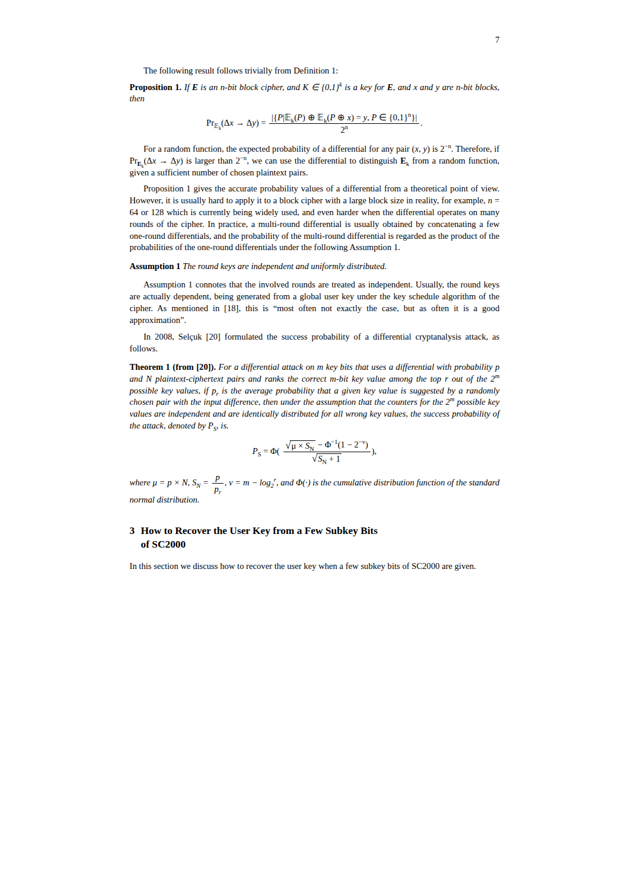7
The following result follows trivially from Definition 1:
Proposition 1. If E is an n-bit block cipher, and K ∈ {0,1}k is a key for E, and x and y are n-bit blocks, then
Pr𝔼k(Δx → Δy) = |{P|𝔼k(P) ⊕ 𝔼k(P ⊕ x) = y, P ∈ {0,1}n}| 2n .
For a random function, the expected probability of a differential for any pair (x, y) is 2−n. Therefore, if PrEk(Δx → Δy) is larger than 2−n, we can use the differential to distinguish Ek from a random function, given a sufficient number of chosen plaintext pairs.
Proposition 1 gives the accurate probability values of a differential from a theoretical point of view. However, it is usually hard to apply it to a block cipher with a large block size in reality, for example, n = 64 or 128 which is currently being widely used, and even harder when the differential operates on many rounds of the cipher. In practice, a multi-round differential is usually obtained by concatenating a few one-round differentials, and the probability of the multi-round differential is regarded as the product of the probabilities of the one-round differentials under the following Assumption 1.
Assumption 1 The round keys are independent and uniformly distributed.
Assumption 1 connotes that the involved rounds are treated as independent. Usually, the round keys are actually dependent, being generated from a global user key under the key schedule algorithm of the cipher. As mentioned in [18], this is “most often not exactly the case, but as often it is a good approximation”.
In 2008, Selçuk [20] formulated the success probability of a differential cryptanalysis attack, as follows.
Theorem 1 (from [20]). For a differential attack on m key bits that uses a differential with probability p and N plaintext-ciphertext pairs and ranks the correct m-bit key value among the top r out of the 2m possible key values, if pr is the average probability that a given key value is suggested by a randomly chosen pair with the input difference, then under the assumption that the counters for the 2m possible key values are independent and are identically distributed for all wrong key values, the success probability of the attack, denoted by PS, is.
PS = Φ( μ × SN − Φ−1(1 − 2−v) SN + 1 ),
where μ = p × N, SN = ppr, v = m − log2r, and Φ(·) is the cumulative distribution function of the standard normal distribution.
3 How to Recover the User Key from a Few Subkey Bits
of SC2000
In this section we discuss how to recover the user key when a few subkey bits of SC2000 are given.